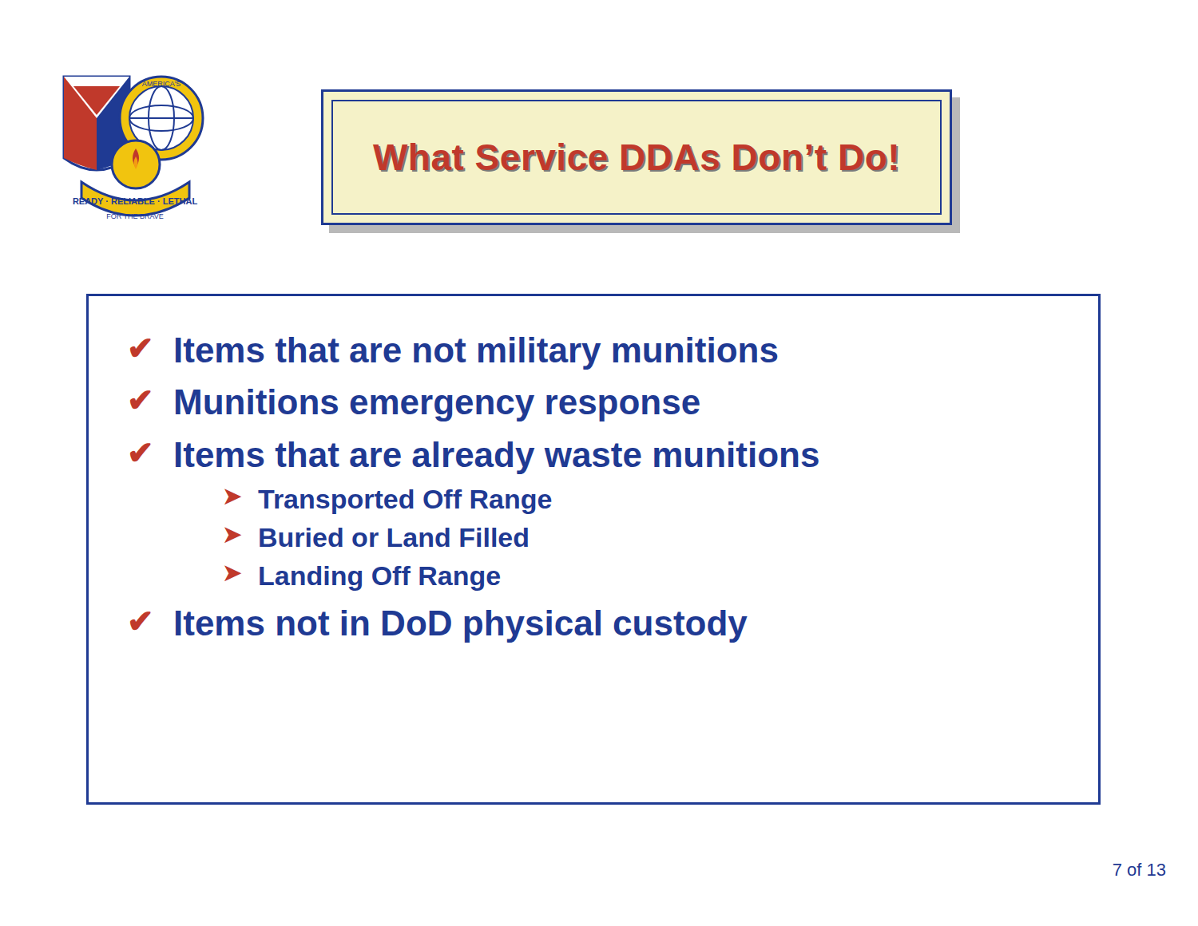AMERICA'S READY · RELIABLE · LETHAL FOR THE BRAVE
What Service DDAs Don’t Do!
Items that are not military munitions
Munitions emergency response
Items that are already waste munitions
Transported Off Range
Buried or Land Filled
Landing Off Range
Items not in DoD physical custody
7 of 13